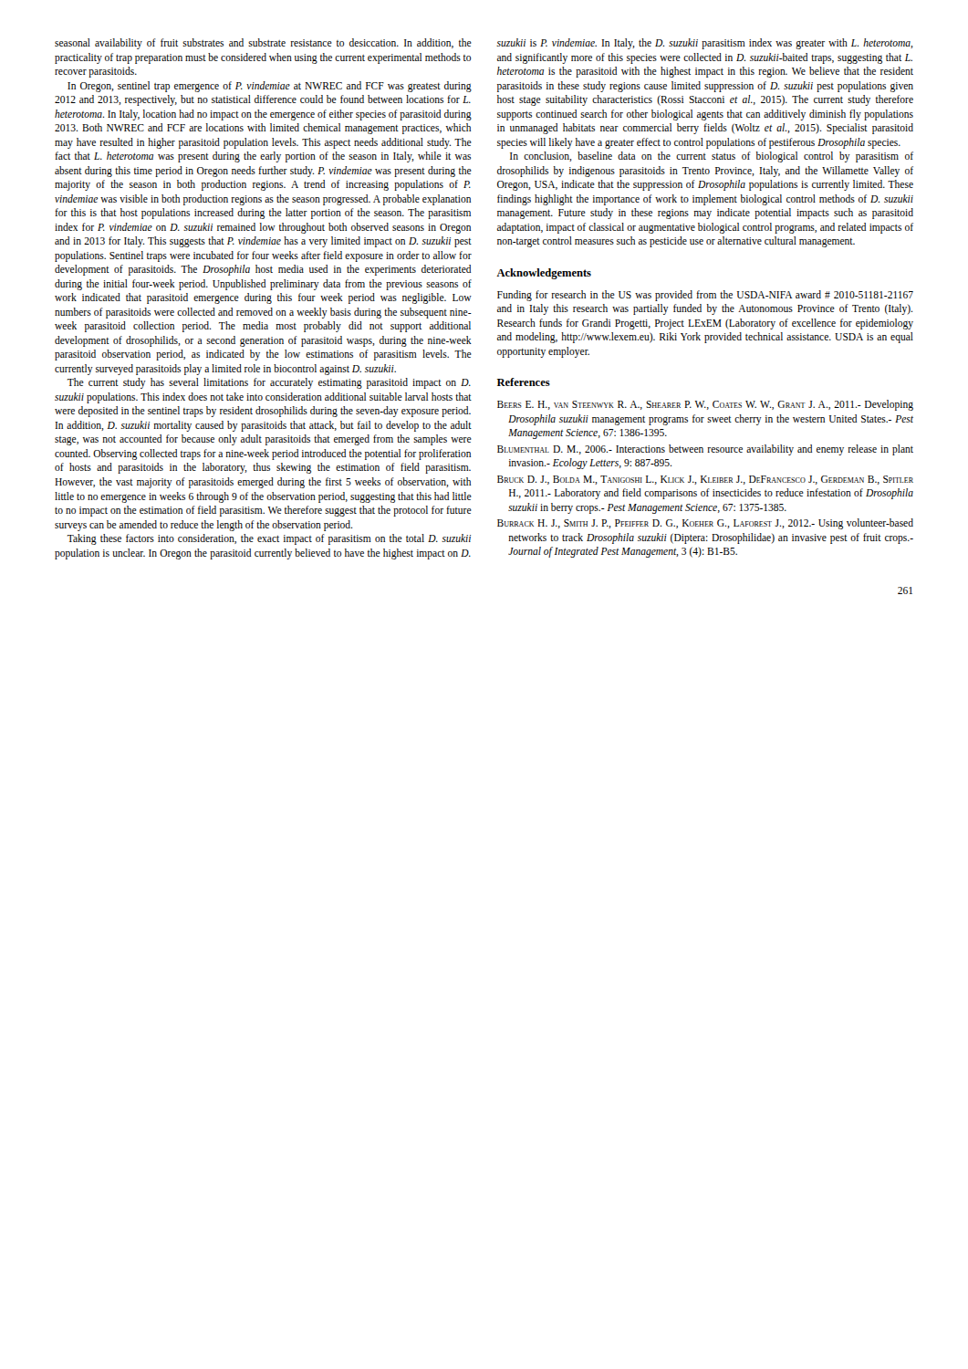seasonal availability of fruit substrates and substrate resistance to desiccation. In addition, the practicality of trap preparation must be considered when using the current experimental methods to recover parasitoids.
In Oregon, sentinel trap emergence of P. vindemiae at NWREC and FCF was greatest during 2012 and 2013, respectively, but no statistical difference could be found between locations for L. heterotoma. In Italy, location had no impact on the emergence of either species of parasitoid during 2013. Both NWREC and FCF are locations with limited chemical management practices, which may have resulted in higher parasitoid population levels. This aspect needs additional study. The fact that L. heterotoma was present during the early portion of the season in Italy, while it was absent during this time period in Oregon needs further study. P. vindemiae was present during the majority of the season in both production regions. A trend of increasing populations of P. vindemiae was visible in both production regions as the season progressed. A probable explanation for this is that host populations increased during the latter portion of the season. The parasitism index for P. vindemiae on D. suzukii remained low throughout both observed seasons in Oregon and in 2013 for Italy. This suggests that P. vindemiae has a very limited impact on D. suzukii pest populations. Sentinel traps were incubated for four weeks after field exposure in order to allow for development of parasitoids. The Drosophila host media used in the experiments deteriorated during the initial four-week period. Unpublished preliminary data from the previous seasons of work indicated that parasitoid emergence during this four week period was negligible. Low numbers of parasitoids were collected and removed on a weekly basis during the subsequent nine-week parasitoid collection period. The media most probably did not support additional development of drosophilids, or a second generation of parasitoid wasps, during the nine-week parasitoid observation period, as indicated by the low estimations of parasitism levels. The currently surveyed parasitoids play a limited role in biocontrol against D. suzukii.
The current study has several limitations for accurately estimating parasitoid impact on D. suzukii populations. This index does not take into consideration additional suitable larval hosts that were deposited in the sentinel traps by resident drosophilids during the seven-day exposure period. In addition, D. suzukii mortality caused by parasitoids that attack, but fail to develop to the adult stage, was not accounted for because only adult parasitoids that emerged from the samples were counted. Observing collected traps for a nine-week period introduced the potential for proliferation of hosts and parasitoids in the laboratory, thus skewing the estimation of field parasitism. However, the vast majority of parasitoids emerged during the first 5 weeks of observation, with little to no emergence in weeks 6 through 9 of the observation period, suggesting that this had little to no impact on the estimation of field parasitism. We therefore suggest that the protocol for future surveys can be amended to reduce the length of the observation period.
Taking these factors into consideration, the exact impact of parasitism on the total D. suzukii population is unclear. In Oregon the parasitoid currently believed to have the highest impact on D. suzukii is P. vindemiae. In Italy, the D. suzukii parasitism index was greater with L. heterotoma, and significantly more of this species were collected in D. suzukii-baited traps, suggesting that L. heterotoma is the parasitoid with the highest impact in this region. We believe that the resident parasitoids in these study regions cause limited suppression of D. suzukii pest populations given host stage suitability characteristics (Rossi Stacconi et al., 2015). The current study therefore supports continued search for other biological agents that can additively diminish fly populations in unmanaged habitats near commercial berry fields (Woltz et al., 2015). Specialist parasitoid species will likely have a greater effect to control populations of pestiferous Drosophila species.
In conclusion, baseline data on the current status of biological control by parasitism of drosophilids by indigenous parasitoids in Trento Province, Italy, and the Willamette Valley of Oregon, USA, indicate that the suppression of Drosophila populations is currently limited. These findings highlight the importance of work to implement biological control methods of D. suzukii management. Future study in these regions may indicate potential impacts such as parasitoid adaptation, impact of classical or augmentative biological control programs, and related impacts of non-target control measures such as pesticide use or alternative cultural management.
Acknowledgements
Funding for research in the US was provided from the USDA-NIFA award # 2010-51181-21167 and in Italy this research was partially funded by the Autonomous Province of Trento (Italy). Research funds for Grandi Progetti, Project LExEM (Laboratory of excellence for epidemiology and modeling, http://www.lexem.eu). Riki York provided technical assistance. USDA is an equal opportunity employer.
References
Beers E. H., van Steenwyk R. A., Shearer P. W., Coates W. W., Grant J. A., 2011.- Developing Drosophila suzukii management programs for sweet cherry in the western United States.- Pest Management Science, 67: 1386-1395.
Blumenthal D. M., 2006.- Interactions between resource availability and enemy release in plant invasion.- Ecology Letters, 9: 887-895.
Bruck D. J., Bolda M., Tanigoshi L., Klick J., Kleiber J., DeFrancesco J., Gerdeman B., Spitler H., 2011.- Laboratory and field comparisons of insecticides to reduce infestation of Drosophila suzukii in berry crops.- Pest Management Science, 67: 1375-1385.
Burrack H. J., Smith J. P., Pfeiffer D. G., Koeher G., Laforest J., 2012.- Using volunteer-based networks to track Drosophila suzukii (Diptera: Drosophilidae) an invasive pest of fruit crops.- Journal of Integrated Pest Management, 3 (4): B1-B5.
261